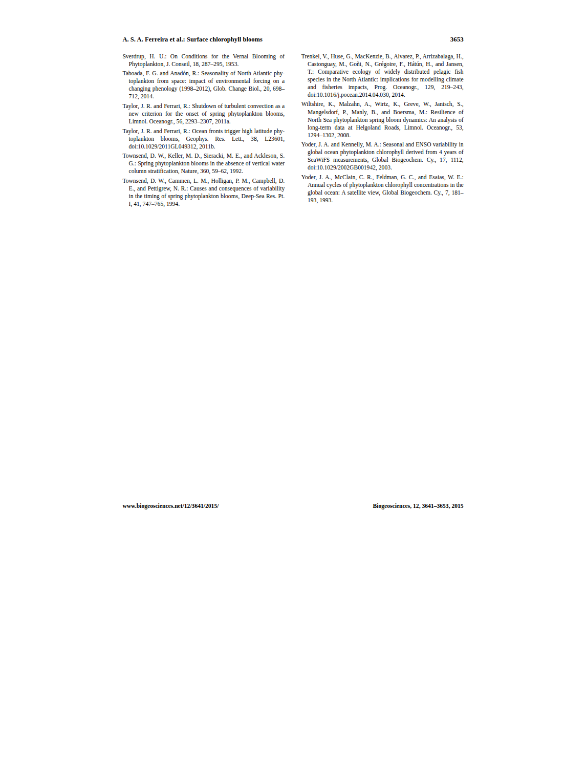A. S. A. Ferreira et al.: Surface chlorophyll blooms 3653
Sverdrup, H. U.: On Conditions for the Vernal Blooming of Phytoplankton, J. Conseil, 18, 287–295, 1953.
Taboada, F. G. and Anadón, R.: Seasonality of North Atlantic phytoplankton from space: impact of environmental forcing on a changing phenology (1998–2012), Glob. Change Biol., 20, 698–712, 2014.
Taylor, J. R. and Ferrari, R.: Shutdown of turbulent convection as a new criterion for the onset of spring phytoplankton blooms, Limnol. Oceanogr., 56, 2293–2307, 2011a.
Taylor, J. R. and Ferrari, R.: Ocean fronts trigger high latitude phytoplankton blooms, Geophys. Res. Lett., 38, L23601, doi:10.1029/2011GL049312, 2011b.
Townsend, D. W., Keller, M. D., Sieracki, M. E., and Ackleson, S. G.: Spring phytoplankton blooms in the absence of vertical water column stratification, Nature, 360, 59–62, 1992.
Townsend, D. W., Cammen, L. M., Holligan, P. M., Campbell, D. E., and Pettigrew, N. R.: Causes and consequences of variability in the timing of spring phytoplankton blooms, Deep-Sea Res. Pt. I, 41, 747–765, 1994.
Trenkel, V., Huse, G., MacKenzie, B., Alvarez, P., Arrizabalaga, H., Castonguay, M., Goñi, N., Grégoire, F., Hátún, H., and Jansen, T.: Comparative ecology of widely distributed pelagic fish species in the North Atlantic: implications for modelling climate and fisheries impacts, Prog. Oceanogr., 129, 219–243, doi:10.1016/j.pocean.2014.04.030, 2014.
Wiltshire, K., Malzahn, A., Wirtz, K., Greve, W., Janisch, S., Mangelsdorf, P., Manly, B., and Boersma, M.: Resilience of North Sea phytoplankton spring bloom dynamics: An analysis of long-term data at Helgoland Roads, Limnol. Oceanogr., 53, 1294–1302, 2008.
Yoder, J. A. and Kennelly, M. A.: Seasonal and ENSO variability in global ocean phytoplankton chlorophyll derived from 4 years of SeaWiFS measurements, Global Biogeochem. Cy., 17, 1112, doi:10.1029/2002GB001942, 2003.
Yoder, J. A., McClain, C. R., Feldman, G. C., and Esaias, W. E.: Annual cycles of phytoplankton chlorophyll concentrations in the global ocean: A satellite view, Global Biogeochem. Cy., 7, 181–193, 1993.
www.biogeosciences.net/12/3641/2015/ Biogeosciences, 12, 3641–3653, 2015